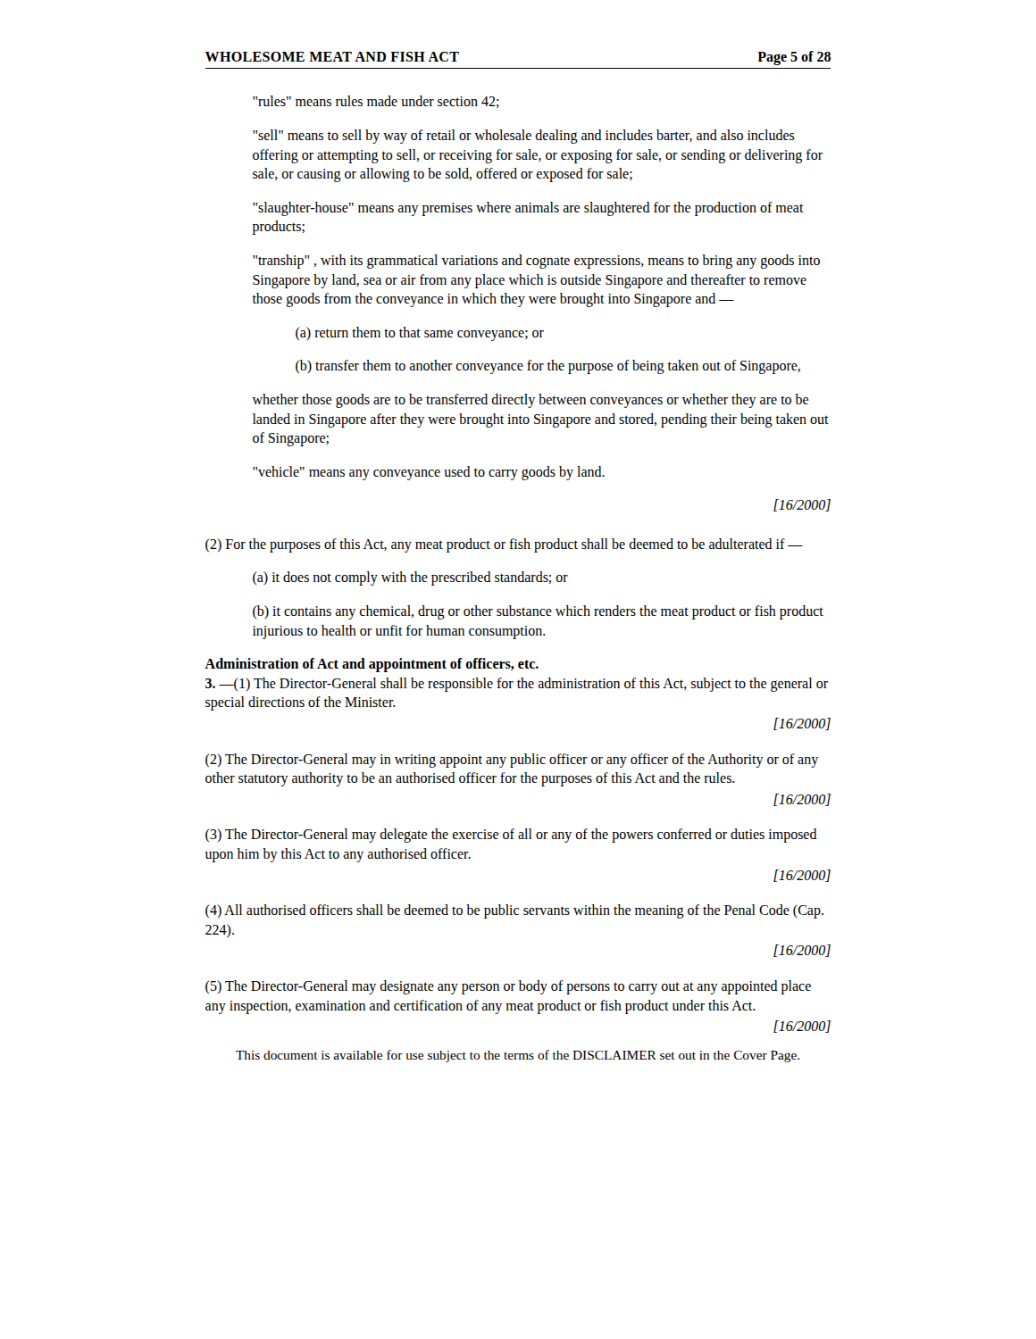WHOLESOME MEAT AND FISH ACT Page 5 of 28
"rules" means rules made under section 42;
"sell" means to sell by way of retail or wholesale dealing and includes barter, and also includes offering or attempting to sell, or receiving for sale, or exposing for sale, or sending or delivering for sale, or causing or allowing to be sold, offered or exposed for sale;
"slaughter-house" means any premises where animals are slaughtered for the production of meat products;
"tranship" , with its grammatical variations and cognate expressions, means to bring any goods into Singapore by land, sea or air from any place which is outside Singapore and thereafter to remove those goods from the conveyance in which they were brought into Singapore and —
(a) return them to that same conveyance; or
(b) transfer them to another conveyance for the purpose of being taken out of Singapore,
whether those goods are to be transferred directly between conveyances or whether they are to be landed in Singapore after they were brought into Singapore and stored, pending their being taken out of Singapore;
"vehicle" means any conveyance used to carry goods by land.
[16/2000]
(2) For the purposes of this Act, any meat product or fish product shall be deemed to be adulterated if —
(a) it does not comply with the prescribed standards; or
(b) it contains any chemical, drug or other substance which renders the meat product or fish product injurious to health or unfit for human consumption.
Administration of Act and appointment of officers, etc.
3. —(1) The Director-General shall be responsible for the administration of this Act, subject to the general or special directions of the Minister.
[16/2000]
(2) The Director-General may in writing appoint any public officer or any officer of the Authority or of any other statutory authority to be an authorised officer for the purposes of this Act and the rules.
[16/2000]
(3) The Director-General may delegate the exercise of all or any of the powers conferred or duties imposed upon him by this Act to any authorised officer.
[16/2000]
(4) All authorised officers shall be deemed to be public servants within the meaning of the Penal Code (Cap. 224).
[16/2000]
(5) The Director-General may designate any person or body of persons to carry out at any appointed place any inspection, examination and certification of any meat product or fish product under this Act.
[16/2000]
This document is available for use subject to the terms of the DISCLAIMER set out in the Cover Page.